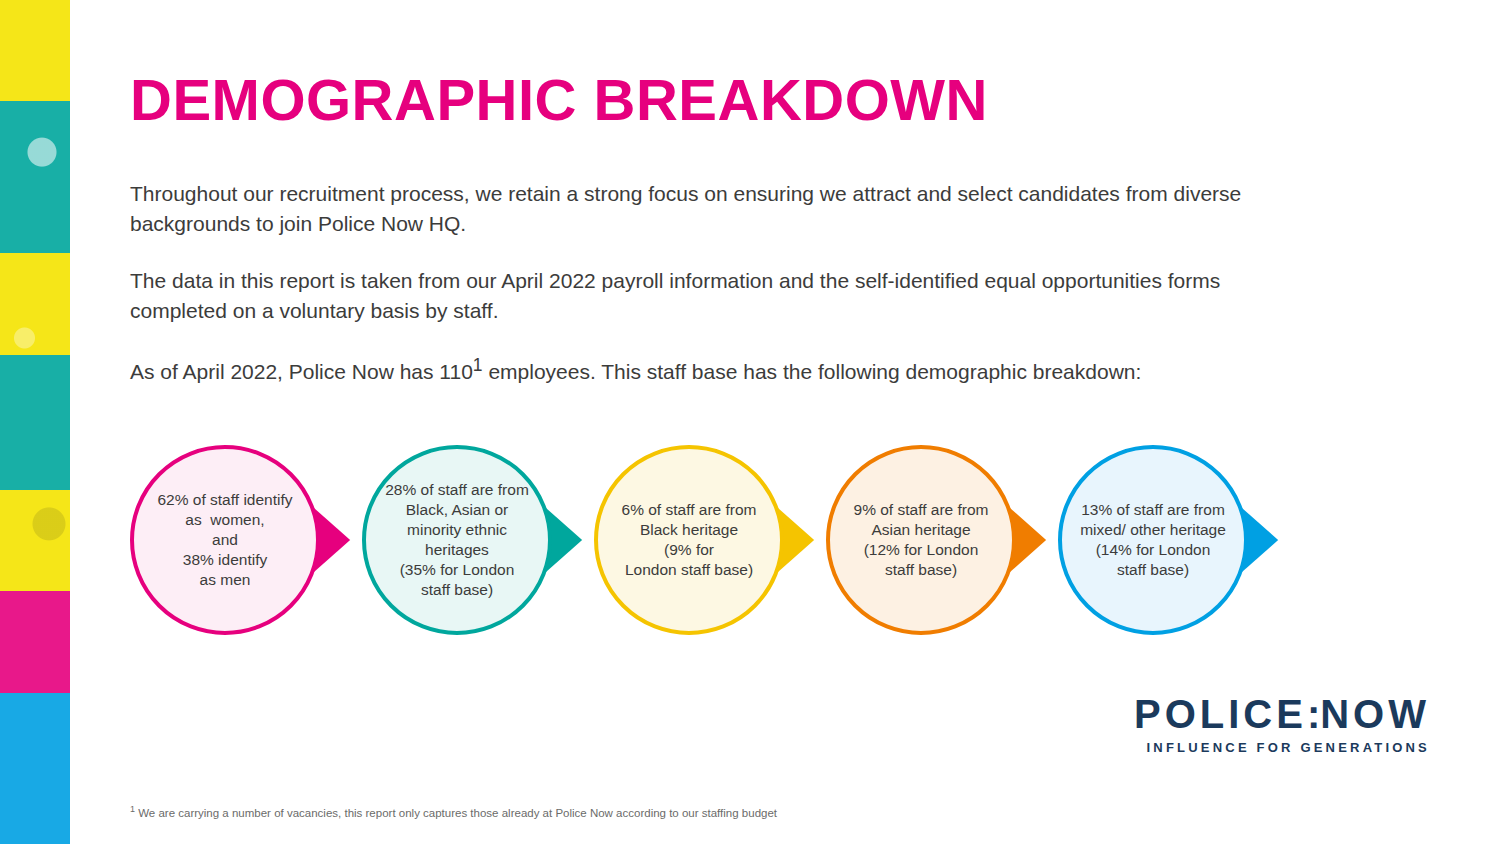Demographic Breakdown
Throughout our recruitment process, we retain a strong focus on ensuring we attract and select candidates from diverse backgrounds to join Police Now HQ.
The data in this report is taken from our April 2022 payroll information and the self-identified equal opportunities forms completed on a voluntary basis by staff.
As of April 2022, Police Now has 1101 employees. This staff base has the following demographic breakdown:
62% of staff identify
as women,
and
38% identify
as men
28% of staff are from Black, Asian or minority ethnic heritages
(35% for London staff base)
6% of staff are from Black heritage
(9% for
London staff base)
9% of staff are from Asian heritage
(12% for London staff base)
13% of staff are from mixed/ other heritage
(14% for London staff base)
POLICE: NOW
INFLUENCE FOR GENERATIONS
1 We are carrying a number of vacancies, this report only captures those already at Police Now according to our staffing budget